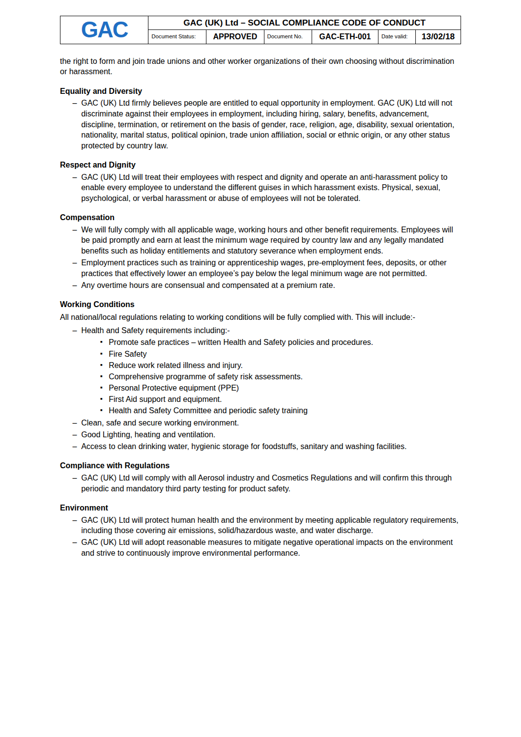| GAC | GAC (UK) Ltd – SOCIAL COMPLIANCE CODE OF CONDUCT |
| Document Status: | APPROVED | Document No. | GAC-ETH-001 | Date valid: | 13/02/18 |
the right to form and join trade unions and other worker organizations of their own choosing without discrimination or harassment.
Equality and Diversity
GAC (UK) Ltd firmly believes people are entitled to equal opportunity in employment. GAC (UK) Ltd will not discriminate against their employees in employment, including hiring, salary, benefits, advancement, discipline, termination, or retirement on the basis of gender, race, religion, age, disability, sexual orientation, nationality, marital status, political opinion, trade union affiliation, social or ethnic origin, or any other status protected by country law.
Respect and Dignity
GAC (UK) Ltd will treat their employees with respect and dignity and operate an anti-harassment policy to enable every employee to understand the different guises in which harassment exists. Physical, sexual, psychological, or verbal harassment or abuse of employees will not be tolerated.
Compensation
We will fully comply with all applicable wage, working hours and other benefit requirements. Employees will be paid promptly and earn at least the minimum wage required by country law and any legally mandated benefits such as holiday entitlements and statutory severance when employment ends.
Employment practices such as training or apprenticeship wages, pre-employment fees, deposits, or other practices that effectively lower an employee’s pay below the legal minimum wage are not permitted.
Any overtime hours are consensual and compensated at a premium rate.
Working Conditions
All national/local regulations relating to working conditions will be fully complied with. This will include:-
Health and Safety requirements including:-
Promote safe practices – written Health and Safety policies and procedures.
Fire Safety
Reduce work related illness and injury.
Comprehensive programme of safety risk assessments.
Personal Protective equipment (PPE)
First Aid support and equipment.
Health and Safety Committee and periodic safety training
Clean, safe and secure working environment.
Good Lighting, heating and ventilation.
Access to clean drinking water, hygienic storage for foodstuffs, sanitary and washing facilities.
Compliance with Regulations
GAC (UK) Ltd will comply with all Aerosol industry and Cosmetics Regulations and will confirm this through periodic and mandatory third party testing for product safety.
Environment
GAC (UK) Ltd will protect human health and the environment by meeting applicable regulatory requirements, including those covering air emissions, solid/hazardous waste, and water discharge.
GAC (UK) Ltd will adopt reasonable measures to mitigate negative operational impacts on the environment and strive to continuously improve environmental performance.